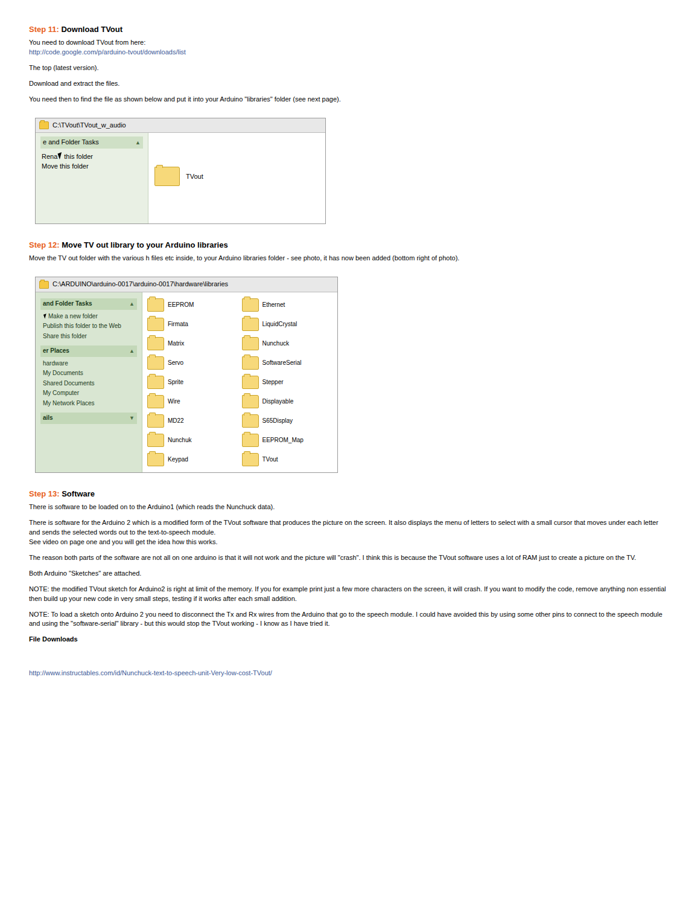Step 11: Download TVout
You need to download TVout from here:
http://code.google.com/p/arduino-tvout/downloads/list
The top (latest version).
Download and extract the files.
You need then to find the file as shown below and put it into your Arduino "libraries" folder (see next page).
C:\TVout\TVout_w_audio
e and Folder Tasks▲
Rena this folder
Move this folder
TVout
Step 12: Move TV out library to your Arduino libraries
Move the TV out folder with the various h files etc inside, to your Arduino libraries folder - see photo, it has now been added (bottom right of photo).
C:\ARDUINO\arduino-0017\arduino-0017\hardware\libraries
and Folder Tasks▲
Make a new folder
Publish this folder to the Web
Share this folder
er Places▲
hardware
My Documents
Shared Documents
My Computer
My Network Places
ails▼
EEPROM
Ethernet
Firmata
LiquidCrystal
Matrix
Nunchuck
Servo
SoftwareSerial
Sprite
Stepper
Wire
Displayable
MD22
S65Display
Nunchuk
EEPROM_Map
Keypad
TVout
Step 13: Software
There is software to be loaded on to the Arduino1 (which reads the Nunchuck data).
There is software for the Arduino 2 which is a modified form of the TVout software that produces the picture on the screen. It also displays the menu of letters to select with a small cursor that moves under each letter and sends the selected words out to the text-to-speech module.
See video on page one and you will get the idea how this works.
The reason both parts of the software are not all on one arduino is that it will not work and the picture will "crash". I think this is because the TVout software uses a lot of RAM just to create a picture on the TV.
Both Arduino "Sketches" are attached.
NOTE: the modified TVout sketch for Arduino2 is right at limit of the memory. If you for example print just a few more characters on the screen, it will crash. If you want to modify the code, remove anything non essential then build up your new code in very small steps, testing if it works after each small addition.
NOTE: To load a sketch onto Arduino 2 you need to disconnect the Tx and Rx wires from the Arduino that go to the speech module. I could have avoided this by using some other pins to connect to the speech module and using the "software-serial" library - but this would stop the TVout working - I know as I have tried it.
File Downloads
http://www.instructables.com/id/Nunchuck-text-to-speech-unit-Very-low-cost-TVout/